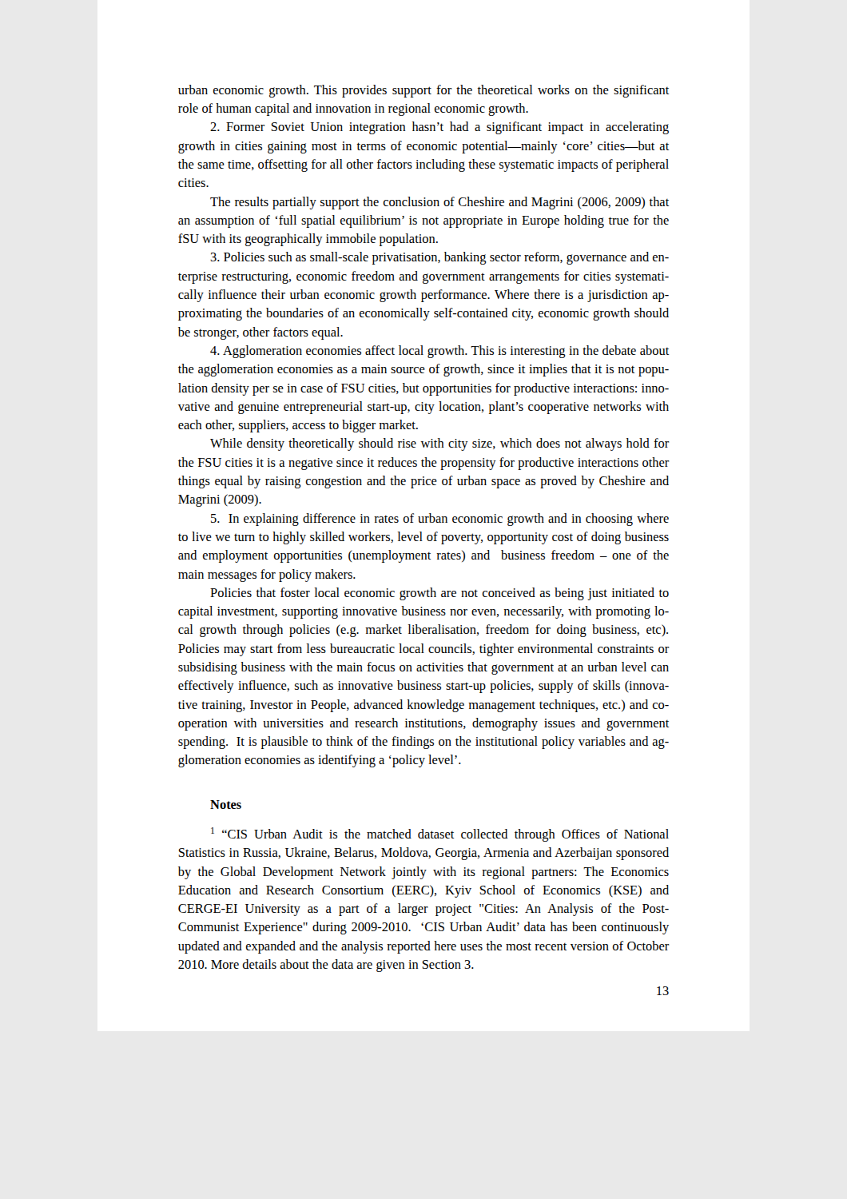urban economic growth. This provides support for the theoretical works on the significant role of human capital and innovation in regional economic growth.
2. Former Soviet Union integration hasn’t had a significant impact in accelerating growth in cities gaining most in terms of economic potential—mainly ‘core’ cities—but at the same time, offsetting for all other factors including these systematic impacts of peripheral cities.
The results partially support the conclusion of Cheshire and Magrini (2006, 2009) that an assumption of ‘full spatial equilibrium’ is not appropriate in Europe holding true for the fSU with its geographically immobile population.
3. Policies such as small-scale privatisation, banking sector reform, governance and enterprise restructuring, economic freedom and government arrangements for cities systematically influence their urban economic growth performance. Where there is a jurisdiction approximating the boundaries of an economically self-contained city, economic growth should be stronger, other factors equal.
4. Agglomeration economies affect local growth. This is interesting in the debate about the agglomeration economies as a main source of growth, since it implies that it is not population density per se in case of FSU cities, but opportunities for productive interactions: innovative and genuine entrepreneurial start-up, city location, plant’s cooperative networks with each other, suppliers, access to bigger market.
While density theoretically should rise with city size, which does not always hold for the FSU cities it is a negative since it reduces the propensity for productive interactions other things equal by raising congestion and the price of urban space as proved by Cheshire and Magrini (2009).
5. In explaining difference in rates of urban economic growth and in choosing where to live we turn to highly skilled workers, level of poverty, opportunity cost of doing business and employment opportunities (unemployment rates) and business freedom – one of the main messages for policy makers.
Policies that foster local economic growth are not conceived as being just initiated to capital investment, supporting innovative business nor even, necessarily, with promoting local growth through policies (e.g. market liberalisation, freedom for doing business, etc). Policies may start from less bureaucratic local councils, tighter environmental constraints or subsidising business with the main focus on activities that government at an urban level can effectively influence, such as innovative business start-up policies, supply of skills (innovative training, Investor in People, advanced knowledge management techniques, etc.) and cooperation with universities and research institutions, demography issues and government spending. It is plausible to think of the findings on the institutional policy variables and agglomeration economies as identifying a ‘policy level’.
Notes
1 “CIS Urban Audit is the matched dataset collected through Offices of National Statistics in Russia, Ukraine, Belarus, Moldova, Georgia, Armenia and Azerbaijan sponsored by the Global Development Network jointly with its regional partners: The Economics Education and Research Consortium (EERC), Kyiv School of Economics (KSE) and CERGE-EI University as a part of a larger project "Cities: An Analysis of the Post-Communist Experience" during 2009-2010. ‘CIS Urban Audit’ data has been continuously updated and expanded and the analysis reported here uses the most recent version of October 2010. More details about the data are given in Section 3.
13